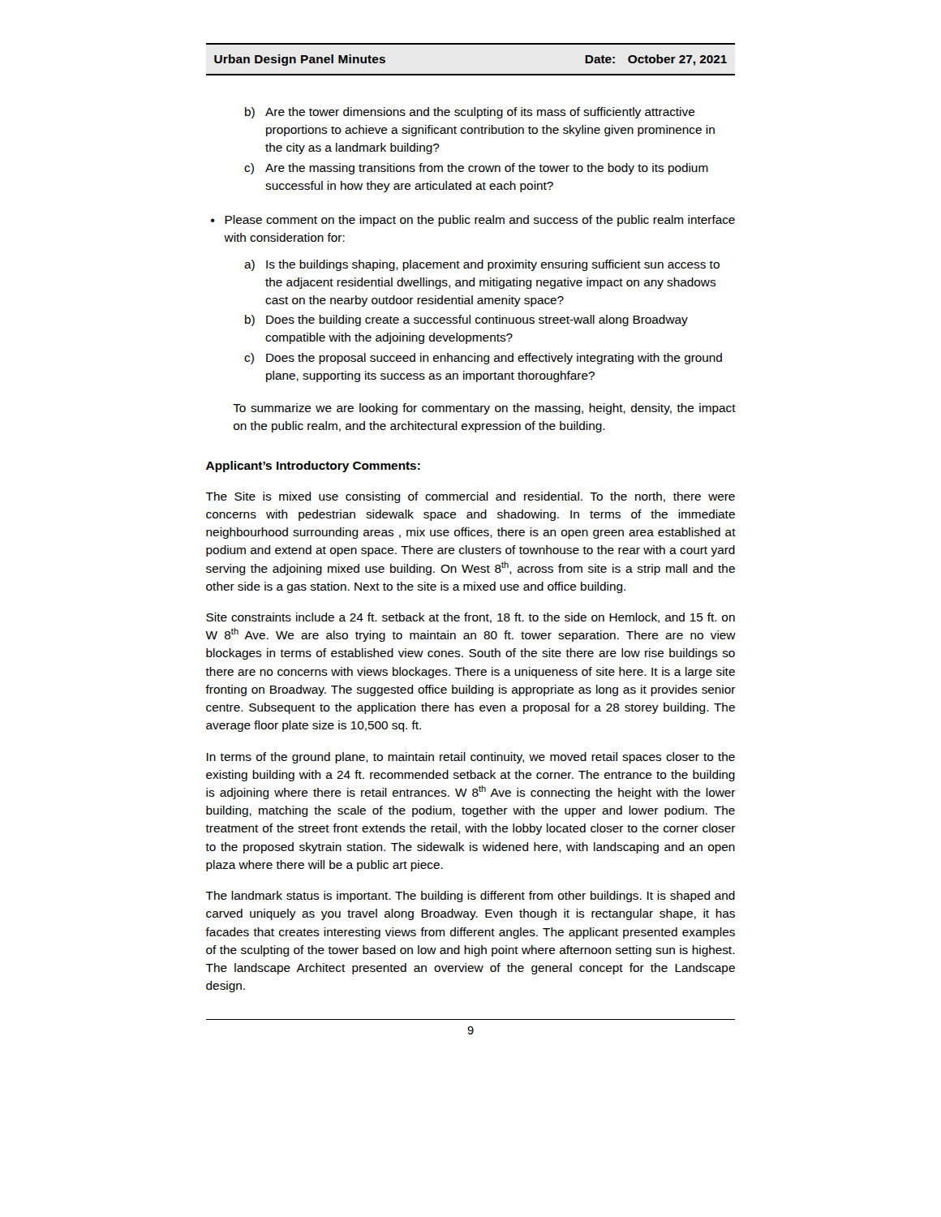Urban Design Panel Minutes Date: October 27, 2021
b) Are the tower dimensions and the sculpting of its mass of sufficiently attractive proportions to achieve a significant contribution to the skyline given prominence in the city as a landmark building?
c) Are the massing transitions from the crown of the tower to the body to its podium successful in how they are articulated at each point?
Please comment on the impact on the public realm and success of the public realm interface with consideration for:
a) Is the buildings shaping, placement and proximity ensuring sufficient sun access to the adjacent residential dwellings, and mitigating negative impact on any shadows cast on the nearby outdoor residential amenity space?
b) Does the building create a successful continuous street-wall along Broadway compatible with the adjoining developments?
c) Does the proposal succeed in enhancing and effectively integrating with the ground plane, supporting its success as an important thoroughfare?
To summarize we are looking for commentary on the massing, height, density, the impact on the public realm, and the architectural expression of the building.
Applicant’s Introductory Comments:
The Site is mixed use consisting of commercial and residential. To the north, there were concerns with pedestrian sidewalk space and shadowing. In terms of the immediate neighbourhood surrounding areas , mix use offices, there is an open green area established at podium and extend at open space. There are clusters of townhouse to the rear with a court yard serving the adjoining mixed use building. On West 8th, across from site is a strip mall and the other side is a gas station. Next to the site is a mixed use and office building.
Site constraints include a 24 ft. setback at the front, 18 ft. to the side on Hemlock, and 15 ft. on W 8th Ave. We are also trying to maintain an 80 ft. tower separation. There are no view blockages in terms of established view cones. South of the site there are low rise buildings so there are no concerns with views blockages. There is a uniqueness of site here. It is a large site fronting on Broadway. The suggested office building is appropriate as long as it provides senior centre. Subsequent to the application there has even a proposal for a 28 storey building. The average floor plate size is 10,500 sq. ft.
In terms of the ground plane, to maintain retail continuity, we moved retail spaces closer to the existing building with a 24 ft. recommended setback at the corner. The entrance to the building is adjoining where there is retail entrances. W 8th Ave is connecting the height with the lower building, matching the scale of the podium, together with the upper and lower podium. The treatment of the street front extends the retail, with the lobby located closer to the corner closer to the proposed skytrain station. The sidewalk is widened here, with landscaping and an open plaza where there will be a public art piece.
The landmark status is important. The building is different from other buildings. It is shaped and carved uniquely as you travel along Broadway. Even though it is rectangular shape, it has facades that creates interesting views from different angles. The applicant presented examples of the sculpting of the tower based on low and high point where afternoon setting sun is highest. The landscape Architect presented an overview of the general concept for the Landscape design.
9